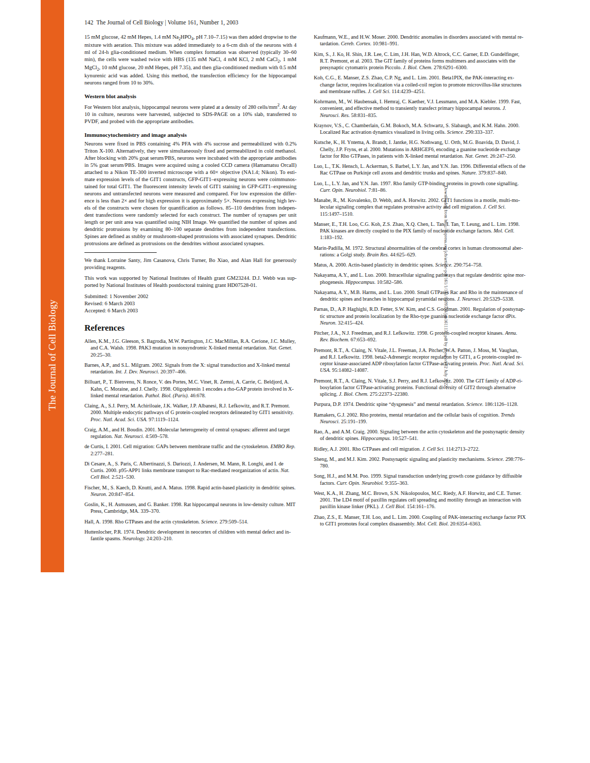The Journal of Cell Biology
Downloaded from http://rupress.org/jcb/article-pdf/161/1/131/1309314/jcb1611131.pdf by guest on 02 July 2022
142 The Journal of Cell Biology | Volume 161, Number 1, 2003
15 mM glucose, 42 mM Hepes, 1.4 mM Na2HPO4, pH 7.10–7.15) was then added dropwise to the mixture with aeration. This mixture was added immediately to a 6-cm dish of the neurons with 4 ml of 24-h glia-conditioned medium. When complex formation was observed (typically 30–60 min), the cells were washed twice with HBS (135 mM NaCl, 4 mM KCl, 2 mM CaCl2, 1 mM MgCl2, 10 mM glucose, 20 mM Hepes, pH 7.35), and then glia-conditioned medium with 0.5 mM kynurenic acid was added. Using this method, the transfection efficiency for the hippocampal neurons ranged from 10 to 30%.
Western blot analysis
For Western blot analysis, hippocampal neurons were plated at a density of 280 cells/mm2. At day 10 in culture, neurons were harvested, subjected to SDS-PAGE on a 10% slab, transferred to PVDF, and probed with the appropriate antibodies.
Immunocytochemistry and image analysis
Neurons were fixed in PBS containing 4% PFA with 4% sucrose and permeabilized with 0.2% Triton X-100. Alternatively, they were simultaneously fixed and permeabilized in cold methanol. After blocking with 20% goat serum/PBS, neurons were incubated with the appropriate antibodies in 5% goat serum/PBS. Images were acquired using a cooled CCD camera (Hamamatsu OrcaII) attached to a Nikon TE-300 inverted microscope with a 60× objective (NA1.4; Nikon). To estimate expression levels of the GIT1 constructs, GFP-GIT1–expressing neurons were coimmunostained for total GIT1. The fluorescent intensity levels of GIT1 staining in GFP-GIT1–expressing neurons and untransfected neurons were measured and compared. For low expression the difference is less than 2× and for high expression it is approximately 5×. Neurons expressing high levels of the constructs were chosen for quantification as follows. 85–110 dendrites from independent transfections were randomly selected for each construct. The number of synapses per unit length or per unit area was quantified using NIH Image. We quantified the number of spines and dendritic protrusions by examining 80–100 separate dendrites from independent transfections. Spines are defined as stubby or mushroom-shaped protrusions with associated synapses. Dendritic protrusions are defined as protrusions on the dendrites without associated synapses.
We thank Lorraine Santy, Jim Casanova, Chris Turner, Bo Xiao, and Alan Hall for generously providing reagents.
This work was supported by National Institutes of Health grant GM23244. D.J. Webb was supported by National Institutes of Health postdoctoral training grant HD07528-01.
Submitted: 1 November 2002
Revised: 6 March 2003
Accepted: 6 March 2003
References
Allen, K.M., J.G. Gleeson, S. Bagrodia, M.W. Partington, J.C. MacMillan, R.A. Cerione, J.C. Mulley, and C.A. Walsh. 1998. PAK3 mutation in nonsyndromic X-linked mental retardation. Nat. Genet. 20:25–30.
Barnes, A.P., and S.L. Milgram. 2002. Signals from the X: signal transduction and X-linked mental retardation. Int. J. Dev. Neurosci. 20:397–406.
Billuart, P., T. Bienvenu, N. Ronce, V. des Portes, M.C. Vinet, R. Zemni, A. Carrie, C. Beldjord, A. Kahn, C. Moraine, and J. Chelly. 1998. Oligophrenin 1 encodes a rho-GAP protein involved in X-linked mental retardation. Pathol. Biol. (Paris). 46:678.
Claing, A., S.J. Perry, M. Achiriloaie, J.K. Walker, J.P. Albanesi, R.J. Lefkowitz, and R.T. Premont. 2000. Multiple endocytic pathways of G protein-coupled receptors delineated by GIT1 sensitivity. Proc. Natl. Acad. Sci. USA. 97:1119–1124.
Craig, A.M., and H. Boudin. 2001. Molecular heterogeneity of central synapses: afferent and target regulation. Nat. Neurosci. 4:569–578.
de Curtis, I. 2001. Cell migration: GAPs between membrane traffic and the cytoskeleton. EMBO Rep. 2:277–281.
Di Cesare, A., S. Paris, C. Albertinazzi, S. Dariozzi, J. Andersen, M. Mann, R. Longhi, and I. de Curtis. 2000. p95-APP1 links membrane transport to Rac-mediated reorganization of actin. Nat. Cell Biol. 2:521–530.
Fischer, M., S. Kaech, D. Knutti, and A. Matus. 1998. Rapid actin-based plasticity in dendritic spines. Neuron. 20:847–854.
Goslin, K., H. Asmussen, and G. Banker. 1998. Rat hippocampal neurons in low-density culture. MIT Press, Cambridge, MA. 339–370.
Hall, A. 1998. Rho GTPases and the actin cytoskeleton. Science. 279:509–514.
Huttenlocher, P.R. 1974. Dendritic development in neocortex of children with mental defect and infantile spasms. Neurology. 24:203–210.
Kaufmann, W.E., and H.W. Moser. 2000. Dendritic anomalies in disorders associated with mental retardation. Cereb. Cortex. 10:981–991.
Kim, S., J. Ko, H. Shin, J.R. Lee, C. Lim, J.H. Han, W.D. Altrock, C.C. Garner, E.D. Gundelfinger, R.T. Premont, et al. 2003. The GIT family of proteins forms multimers and associates with the presynaptic cytomatrix protein Piccolo. J. Biol. Chem. 278:6291–6300.
Koh, C.G., E. Manser, Z.S. Zhao, C.P. Ng, and L. Lim. 2001. Beta1PIX, the PAK-interacting exchange factor, requires localization via a coiled-coil region to promote microvillus-like structures and membrane ruffles. J. Cell Sci. 114:4239–4251.
Kohrmann, M., W. Haubensak, I. Hemraj, C. Kaether, V.J. Lessmann, and M.A. Kiebler. 1999. Fast, convenient, and effective method to transiently transfect primary hippocampal neurons. J. Neurosci. Res. 58:831–835.
Kraynov, V.S., C. Chamberlain, G.M. Bokoch, M.A. Schwartz, S. Slabaugh, and K.M. Hahn. 2000. Localized Rac activation dynamics visualized in living cells. Science. 290:333–337.
Kutsche, K., H. Yntema, A. Brandt, I. Jantke, H.G. Nothwang, U. Orth, M.G. Boavida, D. David, J. Chelly, J.P. Fryns, et al. 2000. Mutations in ARHGEF6, encoding a guanine nucleotide exchange factor for Rho GTPases, in patients with X-linked mental retardation. Nat. Genet. 26:247–250.
Luo, L., T.K. Hensch, L. Ackerman, S. Barbel, L.Y. Jan, and Y.N. Jan. 1996. Differential effects of the Rac GTPase on Purkinje cell axons and dendritic trunks and spines. Nature. 379:837–840.
Luo, L., L.Y. Jan, and Y.N. Jan. 1997. Rho family GTP-binding proteins in growth cone signalling. Curr. Opin. Neurobiol. 7:81–86.
Manabe, R., M. Kovalenko, D. Webb, and A. Horwitz. 2002. GIT1 functions in a motile, multi-molecular signaling complex that regulates protrusive activity and cell migration. J. Cell Sci. 115:1497–1510.
Manser, E., T.H. Loo, C.G. Koh, Z.S. Zhao, X.Q. Chen, L. Tan, I. Tan, T. Leung, and L. Lim. 1998. PAK kinases are directly coupled to the PIX family of nucleotide exchange factors. Mol. Cell. 1:183–192.
Marin-Padilla, M. 1972. Structural abnormalities of the cerebral cortex in human chromosomal aberrations: a Golgi study. Brain Res. 44:625–629.
Matus, A. 2000. Actin-based plasticity in dendritic spines. Science. 290:754–758.
Nakayama, A.Y., and L. Luo. 2000. Intracellular signaling pathways that regulate dendritic spine morphogenesis. Hippocampus. 10:582–586.
Nakayama, A.Y., M.B. Harms, and L. Luo. 2000. Small GTPases Rac and Rho in the maintenance of dendritic spines and branches in hippocampal pyramidal neurons. J. Neurosci. 20:5329–5338.
Parnas, D., A.P. Haghighi, R.D. Fetter, S.W. Kim, and C.S. Goodman. 2001. Regulation of postsynaptic structure and protein localization by the Rho-type guanine nucleotide exchange factor dPix. Neuron. 32:415–424.
Pitcher, J.A., N.J. Freedman, and R.J. Lefkowitz. 1998. G protein-coupled receptor kinases. Annu. Rev. Biochem. 67:653–692.
Premont, R.T., A. Claing, N. Vitale, J.L. Freeman, J.A. Pitcher, W.A. Patton, J. Moss, M. Vaughan, and R.J. Lefkowitz. 1998. beta2-Adrenergic receptor regulation by GIT1, a G protein-coupled receptor kinase-associated ADP ribosylation factor GTPase-activating protein. Proc. Natl. Acad. Sci. USA. 95:14082–14087.
Premont, R.T., A. Claing, N. Vitale, S.J. Perry, and R.J. Lefkowitz. 2000. The GIT family of ADP-ribosylation factor GTPase-activating proteins. Functional diversity of GIT2 through alternative splicing. J. Biol. Chem. 275:22373–22380.
Purpura, D.P. 1974. Dendritic spine “dysgenesis” and mental retardation. Science. 186:1126–1128.
Ramakers, G.J. 2002. Rho proteins, mental retardation and the cellular basis of cognition. Trends Neurosci. 25:191–199.
Rao, A., and A.M. Craig. 2000. Signaling between the actin cytoskeleton and the postsynaptic density of dendritic spines. Hippocampus. 10:527–541.
Ridley, A.J. 2001. Rho GTPases and cell migration. J. Cell Sci. 114:2713–2722.
Sheng, M., and M.J. Kim. 2002. Postsynaptic signaling and plasticity mechanisms. Science. 298:776–780.
Song, H.J., and M.M. Poo. 1999. Signal transduction underlying growth cone guidance by diffusible factors. Curr. Opin. Neurobiol. 9:355–363.
West, K.A., H. Zhang, M.C. Brown, S.N. Nikolopoulos, M.C. Riedy, A.F. Horwitz, and C.E. Turner. 2001. The LD4 motif of paxillin regulates cell spreading and motility through an interaction with paxillin kinase linker (PKL). J. Cell Biol. 154:161–176.
Zhao, Z.S., E. Manser, T.H. Loo, and L. Lim. 2000. Coupling of PAK-interacting exchange factor PIX to GIT1 promotes focal complex disassembly. Mol. Cell. Biol. 20:6354–6363.